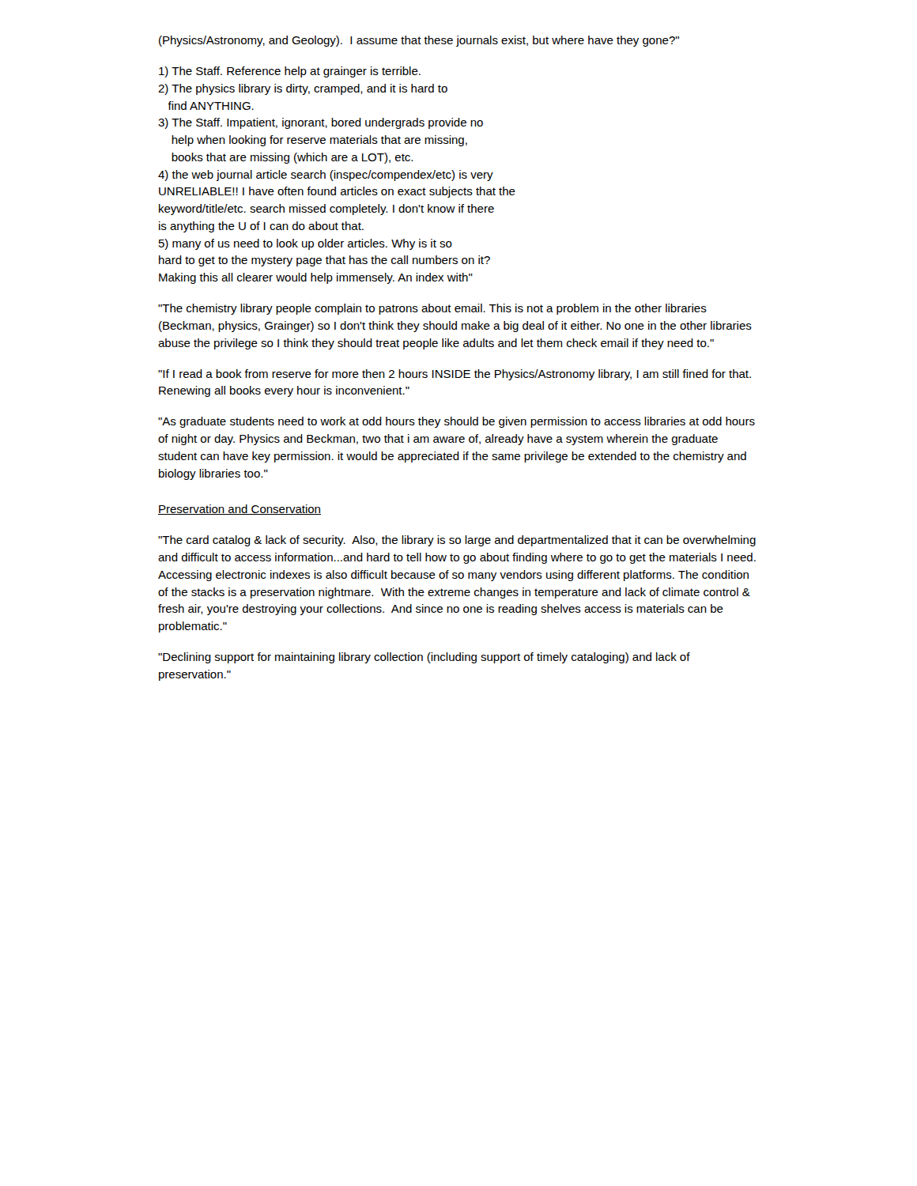(Physics/Astronomy, and Geology). I assume that these journals exist, but where have they gone?"
1) The Staff. Reference help at grainger is terrible. 2) The physics library is dirty, cramped, and it is hard to find ANYTHING. 3) The Staff. Impatient, ignorant, bored undergrads provide no help when looking for reserve materials that are missing, books that are missing (which are a LOT), etc. 4) the web journal article search (inspec/compendex/etc) is very UNRELIABLE!! I have often found articles on exact subjects that the keyword/title/etc. search missed completely. I don't know if there is anything the U of I can do about that. 5) many of us need to look up older articles. Why is it so hard to get to the mystery page that has the call numbers on it? Making this all clearer would help immensely. An index with"
"The chemistry library people complain to patrons about email. This is not a problem in the other libraries (Beckman, physics, Grainger) so I don't think they should make a big deal of it either. No one in the other libraries abuse the privilege so I think they should treat people like adults and let them check email if they need to."
"If I read a book from reserve for more then 2 hours INSIDE the Physics/Astronomy library, I am still fined for that. Renewing all books every hour is inconvenient."
"As graduate students need to work at odd hours they should be given permission to access libraries at odd hours of night or day. Physics and Beckman, two that i am aware of, already have a system wherein the graduate student can have key permission. it would be appreciated if the same privilege be extended to the chemistry and biology libraries too."
Preservation and Conservation
"The card catalog & lack of security. Also, the library is so large and departmentalized that it can be overwhelming and difficult to access information...and hard to tell how to go about finding where to go to get the materials I need. Accessing electronic indexes is also difficult because of so many vendors using different platforms. The condition of the stacks is a preservation nightmare. With the extreme changes in temperature and lack of climate control & fresh air, you're destroying your collections. And since no one is reading shelves access is materials can be problematic."
"Declining support for maintaining library collection (including support of timely cataloging) and lack of preservation."